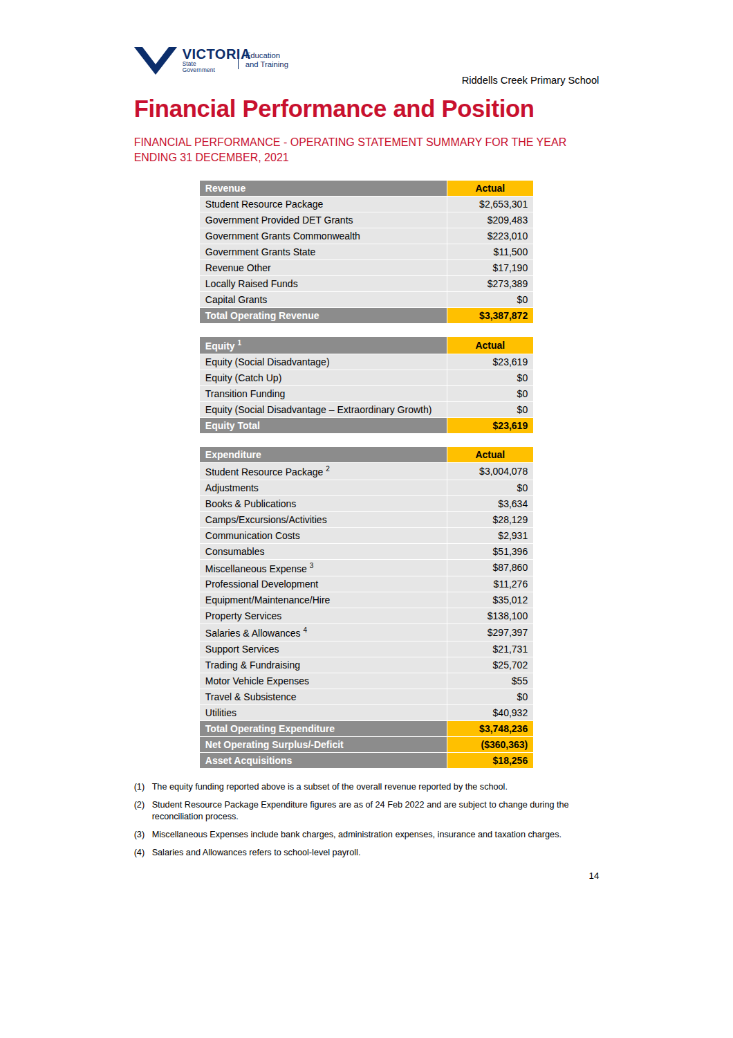VICTORIA
State
Government
Education
and Training
Riddells Creek Primary School
Financial Performance and Position
Financial performance - Operating statement summary for the year ending 31 December, 2021
| Revenue | Actual |
| --- | --- |
| Student Resource Package | $2,653,301 |
| Government Provided DET Grants | $209,483 |
| Government Grants Commonwealth | $223,010 |
| Government Grants State | $11,500 |
| Revenue Other | $17,190 |
| Locally Raised Funds | $273,389 |
| Capital Grants | $0 |
| Total Operating Revenue | $3,387,872 |
| Equity 1 | Actual |
| --- | --- |
| Equity (Social Disadvantage) | $23,619 |
| Equity (Catch Up) | $0 |
| Transition Funding | $0 |
| Equity (Social Disadvantage – Extraordinary Growth) | $0 |
| Equity Total | $23,619 |
| Expenditure | Actual |
| --- | --- |
| Student Resource Package 2 | $3,004,078 |
| Adjustments | $0 |
| Books & Publications | $3,634 |
| Camps/Excursions/Activities | $28,129 |
| Communication Costs | $2,931 |
| Consumables | $51,396 |
| Miscellaneous Expense 3 | $87,860 |
| Professional Development | $11,276 |
| Equipment/Maintenance/Hire | $35,012 |
| Property Services | $138,100 |
| Salaries & Allowances 4 | $297,397 |
| Support Services | $21,731 |
| Trading & Fundraising | $25,702 |
| Motor Vehicle Expenses | $55 |
| Travel & Subsistence | $0 |
| Utilities | $40,932 |
| Total Operating Expenditure | $3,748,236 |
| Net Operating Surplus/-Deficit | ($360,363) |
| Asset Acquisitions | $18,256 |
The equity funding reported above is a subset of the overall revenue reported by the school.
Student Resource Package Expenditure figures are as of 24 Feb 2022 and are subject to change during the reconciliation process.
Miscellaneous Expenses include bank charges, administration expenses, insurance and taxation charges.
Salaries and Allowances refers to school-level payroll.
14